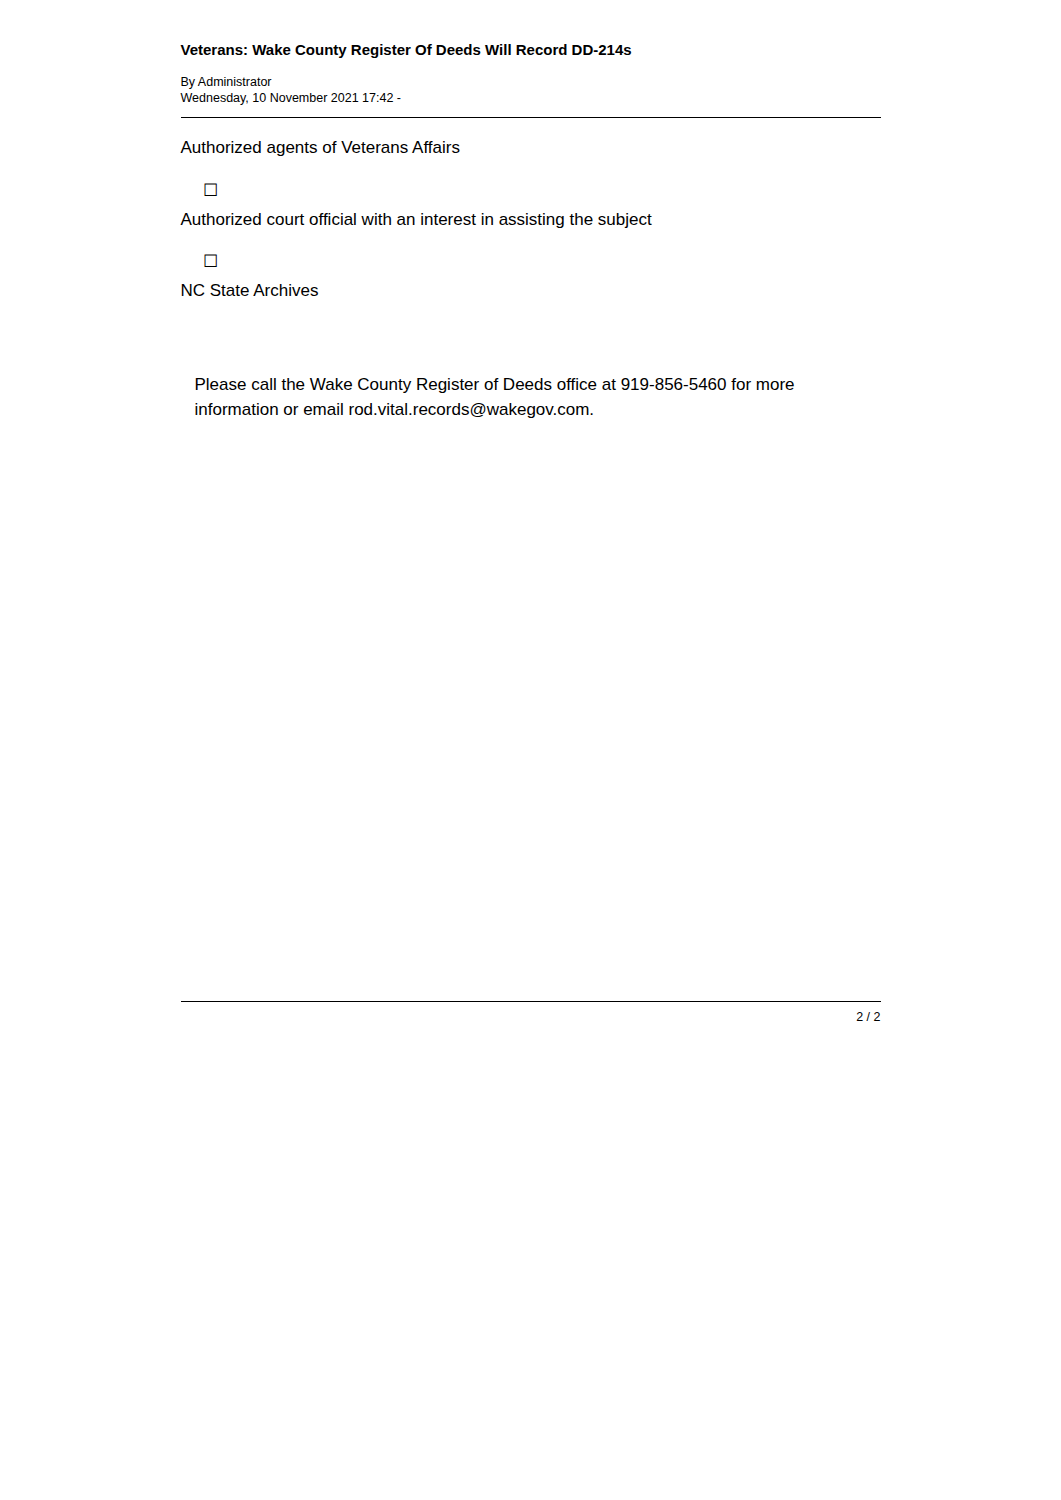Veterans: Wake County Register Of Deeds Will Record DD-214s
By Administrator
Wednesday, 10 November 2021 17:42 -
Authorized agents of Veterans Affairs
☐
Authorized court official with an interest in assisting the subject
☐
NC State Archives
Please call the Wake County Register of Deeds office at 919-856-5460 for more information or email rod.vital.records@wakegov.com.
2 / 2